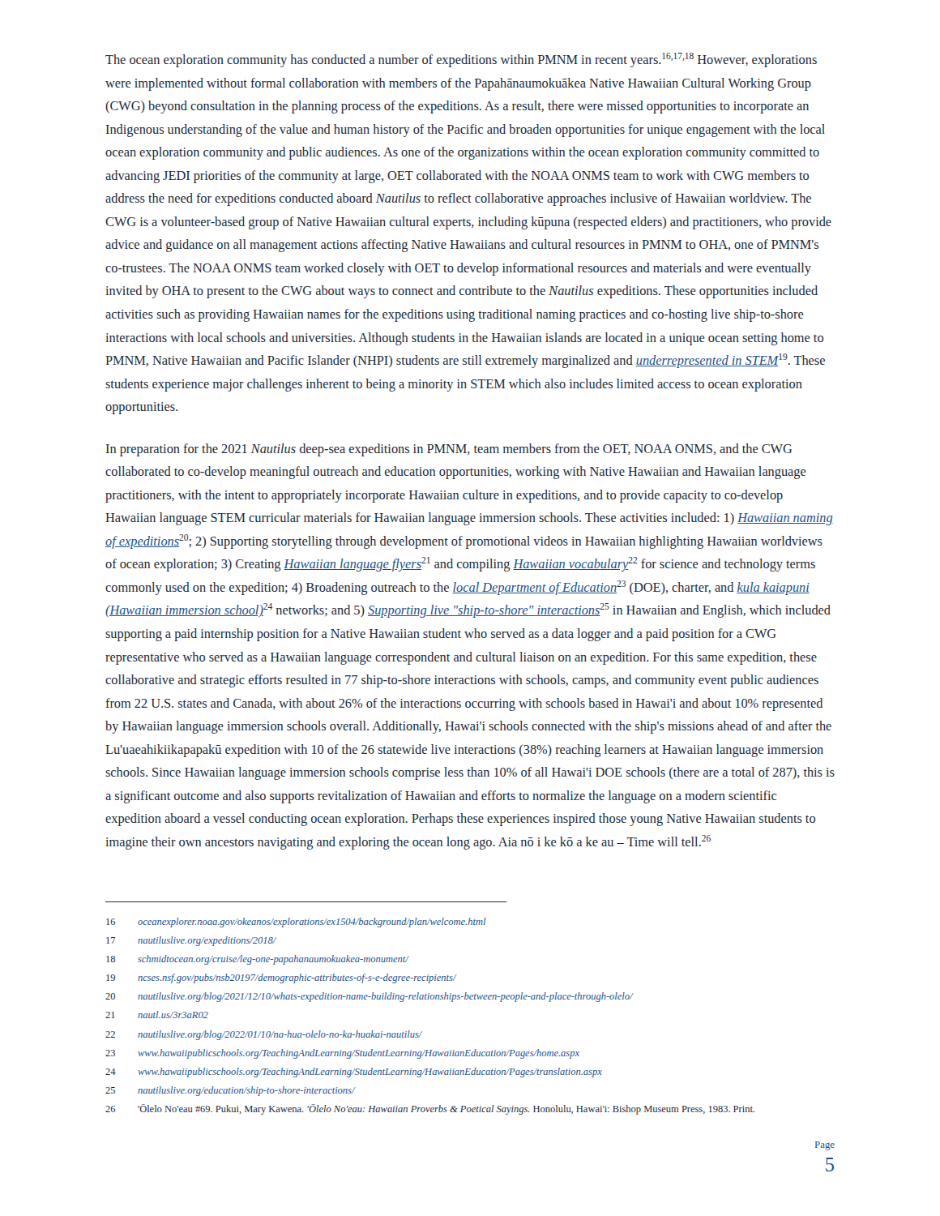The ocean exploration community has conducted a number of expeditions within PMNM in recent years.16,17,18 However, explorations were implemented without formal collaboration with members of the Papahānaumokuākea Native Hawaiian Cultural Working Group (CWG) beyond consultation in the planning process of the expeditions. As a result, there were missed opportunities to incorporate an Indigenous understanding of the value and human history of the Pacific and broaden opportunities for unique engagement with the local ocean exploration community and public audiences. As one of the organizations within the ocean exploration community committed to advancing JEDI priorities of the community at large, OET collaborated with the NOAA ONMS team to work with CWG members to address the need for expeditions conducted aboard Nautilus to reflect collaborative approaches inclusive of Hawaiian worldview. The CWG is a volunteer-based group of Native Hawaiian cultural experts, including kūpuna (respected elders) and practitioners, who provide advice and guidance on all management actions affecting Native Hawaiians and cultural resources in PMNM to OHA, one of PMNM's co-trustees. The NOAA ONMS team worked closely with OET to develop informational resources and materials and were eventually invited by OHA to present to the CWG about ways to connect and contribute to the Nautilus expeditions. These opportunities included activities such as providing Hawaiian names for the expeditions using traditional naming practices and co-hosting live ship-to-shore interactions with local schools and universities. Although students in the Hawaiian islands are located in a unique ocean setting home to PMNM, Native Hawaiian and Pacific Islander (NHPI) students are still extremely marginalized and underrepresented in STEM19. These students experience major challenges inherent to being a minority in STEM which also includes limited access to ocean exploration opportunities.
In preparation for the 2021 Nautilus deep-sea expeditions in PMNM, team members from the OET, NOAA ONMS, and the CWG collaborated to co-develop meaningful outreach and education opportunities, working with Native Hawaiian and Hawaiian language practitioners, with the intent to appropriately incorporate Hawaiian culture in expeditions, and to provide capacity to co-develop Hawaiian language STEM curricular materials for Hawaiian language immersion schools. These activities included: 1) Hawaiian naming of expeditions20; 2) Supporting storytelling through development of promotional videos in Hawaiian highlighting Hawaiian worldviews of ocean exploration; 3) Creating Hawaiian language flyers21 and compiling Hawaiian vocabulary22 for science and technology terms commonly used on the expedition; 4) Broadening outreach to the local Department of Education23 (DOE), charter, and kula kaiapuni (Hawaiian immersion school)24 networks; and 5) Supporting live "ship-to-shore" interactions25 in Hawaiian and English, which included supporting a paid internship position for a Native Hawaiian student who served as a data logger and a paid position for a CWG representative who served as a Hawaiian language correspondent and cultural liaison on an expedition. For this same expedition, these collaborative and strategic efforts resulted in 77 ship-to-shore interactions with schools, camps, and community event public audiences from 22 U.S. states and Canada, with about 26% of the interactions occurring with schools based in Hawai'i and about 10% represented by Hawaiian language immersion schools overall. Additionally, Hawai'i schools connected with the ship's missions ahead of and after the Lu'uaeahikiikapapakū expedition with 10 of the 26 statewide live interactions (38%) reaching learners at Hawaiian language immersion schools. Since Hawaiian language immersion schools comprise less than 10% of all Hawai'i DOE schools (there are a total of 287), this is a significant outcome and also supports revitalization of Hawaiian and efforts to normalize the language on a modern scientific expedition aboard a vessel conducting ocean exploration. Perhaps these experiences inspired those young Native Hawaiian students to imagine their own ancestors navigating and exploring the ocean long ago. Aia nō i ke kō a ke au – Time will tell.26
16 oceanexplorer.noaa.gov/okeanos/explorations/ex1504/background/plan/welcome.html
17 nautiluslive.org/expeditions/2018/
18 schmidtocean.org/cruise/leg-one-papahanaumokuakea-monument/
19 ncses.nsf.gov/pubs/nsb20197/demographic-attributes-of-s-e-degree-recipients/
20 nautiluslive.org/blog/2021/12/10/whats-expedition-name-building-relationships-between-people-and-place-through-olelo/
21 nautl.us/3r3aR02
22 nautiluslive.org/blog/2022/01/10/na-hua-olelo-no-ka-huakai-nautilus/
23 www.hawaiipublicschools.org/TeachingAndLearning/StudentLearning/HawaiianEducation/Pages/home.aspx
24 www.hawaiipublicschools.org/TeachingAndLearning/StudentLearning/HawaiianEducation/Pages/translation.aspx
25 nautiluslive.org/education/ship-to-shore-interactions/
26'Ōlelo No'eau #69. Pukui, Mary Kawena. 'Ōlelo No'eau: Hawaiian Proverbs & Poetical Sayings. Honolulu, Hawai'i: Bishop Museum Press, 1983. Print.
Page 5